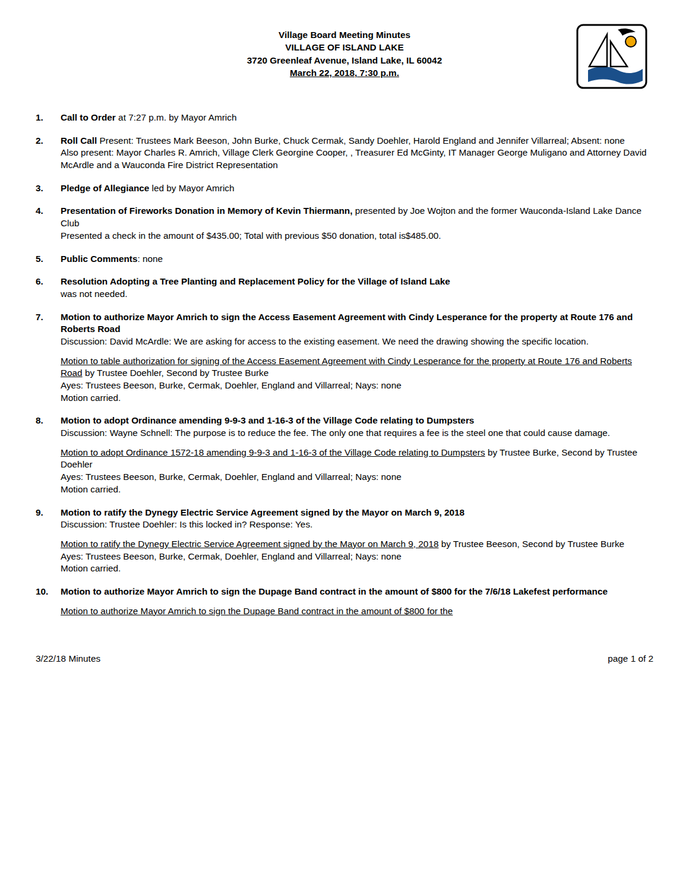Village Board Meeting Minutes
VILLAGE OF ISLAND LAKE
3720 Greenleaf Avenue, Island Lake, IL 60042
March 22, 2018, 7:30 p.m.
Call to Order at 7:27 p.m. by Mayor Amrich
Roll Call Present: Trustees Mark Beeson, John Burke, Chuck Cermak, Sandy Doehler, Harold England and Jennifer Villarreal; Absent: none
Also present: Mayor Charles R. Amrich, Village Clerk Georgine Cooper, , Treasurer Ed McGinty, IT Manager George Muligano and Attorney David McArdle and a Wauconda Fire District Representation
Pledge of Allegiance led by Mayor Amrich
Presentation of Fireworks Donation in Memory of Kevin Thiermann, presented by Joe Wojton and the former Wauconda-Island Lake Dance Club
Presented a check in the amount of $435.00; Total with previous $50 donation, total is$485.00.
Public Comments: none
Resolution Adopting a Tree Planting and Replacement Policy for the Village of Island Lake
was not needed.
Motion to authorize Mayor Amrich to sign the Access Easement Agreement with Cindy Lesperance for the property at Route 176 and Roberts Road
Discussion: David McArdle: We are asking for access to the existing easement. We need the drawing showing the specific location.
Motion to table authorization for signing of the Access Easement Agreement with Cindy Lesperance for the property at Route 176 and Roberts Road by Trustee Doehler, Second by Trustee Burke
Ayes: Trustees Beeson, Burke, Cermak, Doehler, England and Villarreal; Nays: none
Motion carried.
Motion to adopt Ordinance amending 9-9-3 and 1-16-3 of the Village Code relating to Dumpsters
Discussion: Wayne Schnell: The purpose is to reduce the fee. The only one that requires a fee is the steel one that could cause damage.
Motion to adopt Ordinance 1572-18 amending 9-9-3 and 1-16-3 of the Village Code relating to Dumpsters by Trustee Burke, Second by Trustee Doehler
Ayes: Trustees Beeson, Burke, Cermak, Doehler, England and Villarreal; Nays: none
Motion carried.
Motion to ratify the Dynegy Electric Service Agreement signed by the Mayor on March 9, 2018
Discussion: Trustee Doehler: Is this locked in? Response: Yes.
Motion to ratify the Dynegy Electric Service Agreement signed by the Mayor on March 9, 2018 by Trustee Beeson, Second by Trustee Burke
Ayes: Trustees Beeson, Burke, Cermak, Doehler, England and Villarreal; Nays: none
Motion carried.
Motion to authorize Mayor Amrich to sign the Dupage Band contract in the amount of $800 for the 7/6/18 Lakefest performance
Motion to authorize Mayor Amrich to sign the Dupage Band contract in the amount of $800 for the
3/22/18 Minutes page 1 of 2